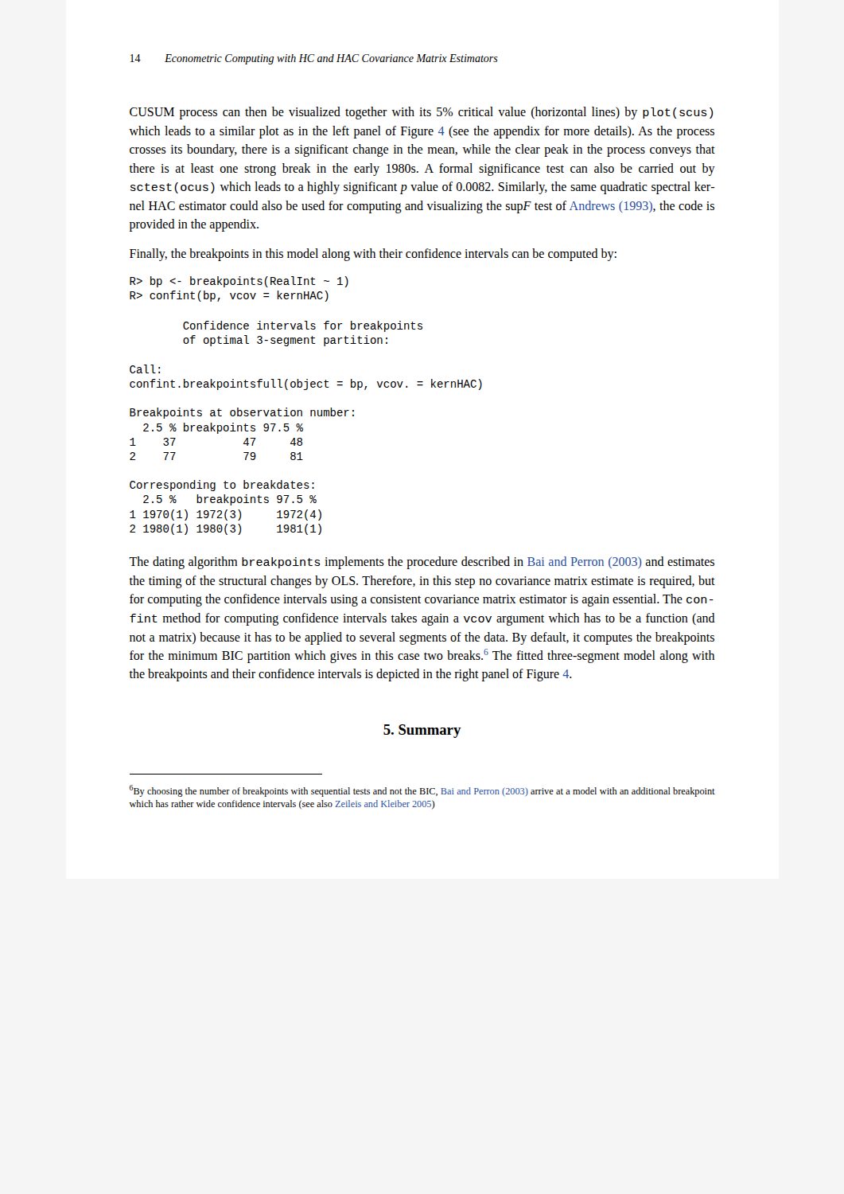14 Econometric Computing with HC and HAC Covariance Matrix Estimators
CUSUM process can then be visualized together with its 5% critical value (horizontal lines) by plot(scus) which leads to a similar plot as in the left panel of Figure 4 (see the appendix for more details). As the process crosses its boundary, there is a significant change in the mean, while the clear peak in the process conveys that there is at least one strong break in the early 1980s. A formal significance test can also be carried out by sctest(ocus) which leads to a highly significant p value of 0.0082. Similarly, the same quadratic spectral kernel HAC estimator could also be used for computing and visualizing the supF test of Andrews (1993), the code is provided in the appendix.
Finally, the breakpoints in this model along with their confidence intervals can be computed by:
R> bp <- breakpoints(RealInt ~ 1)
R> confint(bp, vcov = kernHAC)
        Confidence intervals for breakpoints
        of optimal 3-segment partition:

Call:
confint.breakpointsfull(object = bp, vcov. = kernHAC)

Breakpoints at observation number:
  2.5 % breakpoints 97.5 %
1    37          47     48
2    77          79     81

Corresponding to breakdates:
  2.5 %   breakpoints 97.5 %
1 1970(1) 1972(3)     1972(4)
2 1980(1) 1980(3)     1981(1)
The dating algorithm breakpoints implements the procedure described in Bai and Perron (2003) and estimates the timing of the structural changes by OLS. Therefore, in this step no covariance matrix estimate is required, but for computing the confidence intervals using a consistent covariance matrix estimator is again essential. The confint method for computing confidence intervals takes again a vcov argument which has to be a function (and not a matrix) because it has to be applied to several segments of the data. By default, it computes the breakpoints for the minimum BIC partition which gives in this case two breaks.6 The fitted three-segment model along with the breakpoints and their confidence intervals is depicted in the right panel of Figure 4.
5. Summary
6By choosing the number of breakpoints with sequential tests and not the BIC, Bai and Perron (2003) arrive at a model with an additional breakpoint which has rather wide confidence intervals (see also Zeileis and Kleiber 2005)